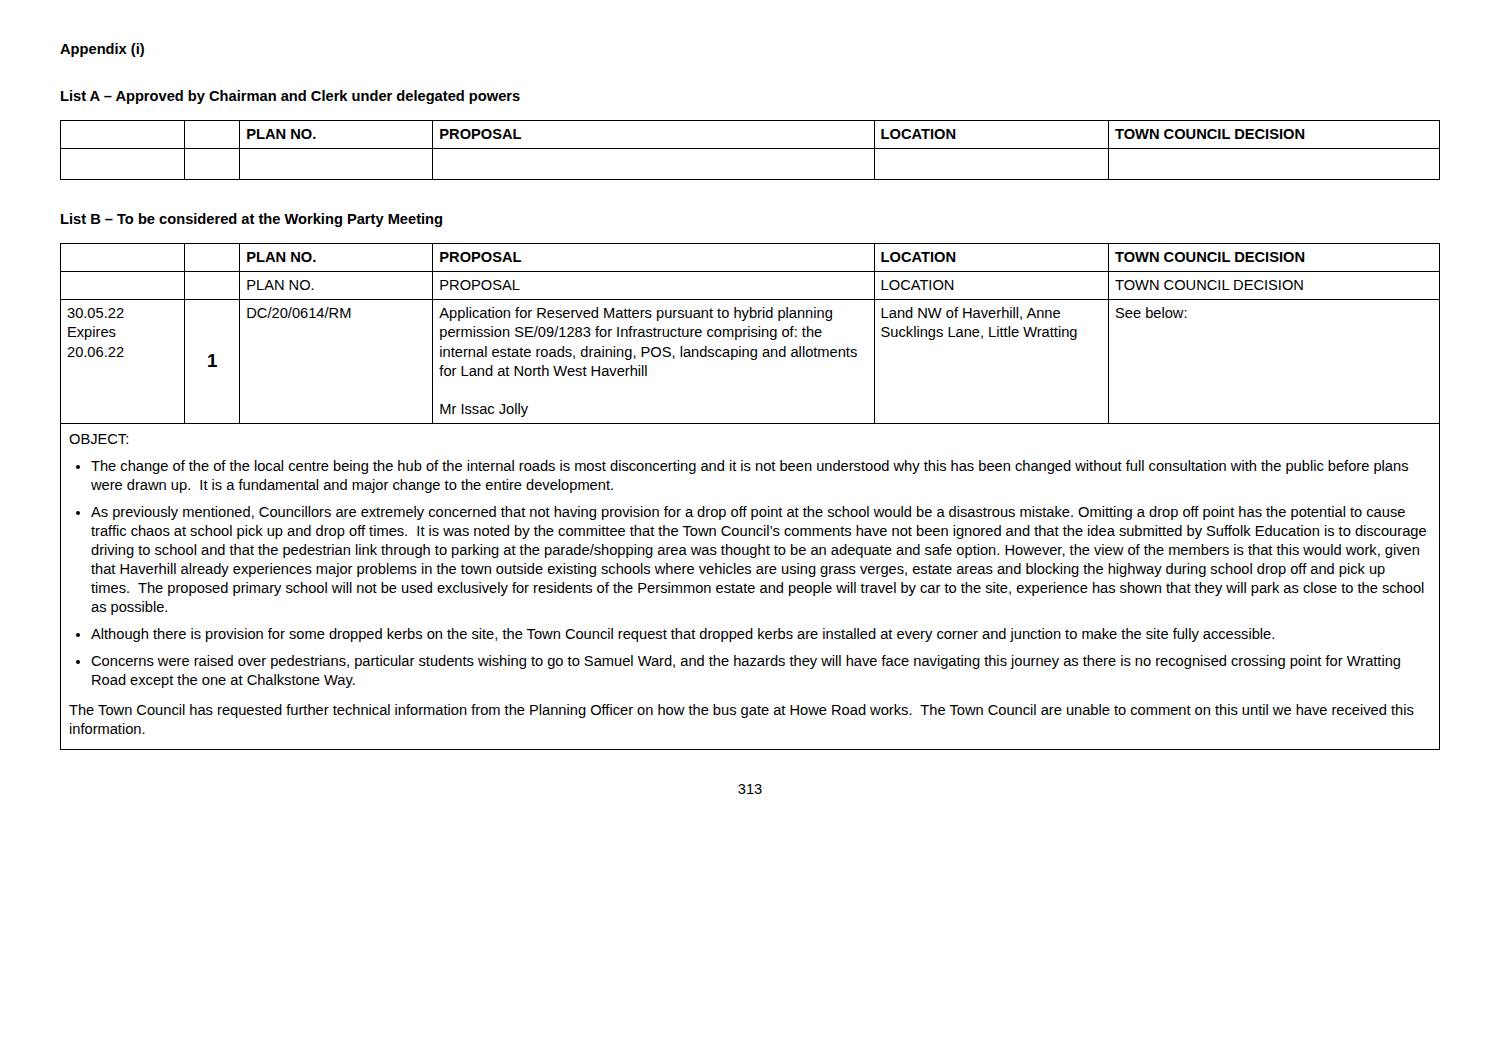Appendix (i)
List A – Approved by Chairman and Clerk under delegated powers
| | | PLAN NO. | PROPOSAL | LOCATION | TOWN COUNCIL DECISION |
List B – To be considered at the Working Party Meeting
| | | PLAN NO. | PROPOSAL | LOCATION | TOWN COUNCIL DECISION |
| | | PLAN NO. | PROPOSAL | LOCATION | TOWN COUNCIL DECISION |
| 30.05.22 Expires 20.06.22 | 1 | DC/20/0614/RM | Application for Reserved Matters pursuant to hybrid planning permission SE/09/1283 for Infrastructure comprising of: the internal estate roads, draining, POS, landscaping and allotments for Land at North West Haverhill Mr Issac Jolly | Land NW of Haverhill, Anne Sucklings Lane, Little Wratting | See below: |
| OBJECT: The change of the of the local centre being the hub of the internal roads is most disconcerting and it is not been understood why this has been changed without full consultation with the public before plans were drawn up. It is a fundamental and major change to the entire development. As previously mentioned, Councillors are extremely concerned that not having provision for a drop off point at the school would be a disastrous mistake. Omitting a drop off point has the potential to cause traffic chaos at school pick up and drop off times. It is was noted by the committee that the Town Council’s comments have not been ignored and that the idea submitted by Suffolk Education is to discourage driving to school and that the pedestrian link through to parking at the parade/shopping area was thought to be an adequate and safe option. However, the view of the members is that this would work, given that Haverhill already experiences major problems in the town outside existing schools where vehicles are using grass verges, estate areas and blocking the highway during school drop off and pick up times. The proposed primary school will not be used exclusively for residents of the Persimmon estate and people will travel by car to the site, experience has shown that they will park as close to the school as possible. Although there is provision for some dropped kerbs on the site, the Town Council request that dropped kerbs are installed at every corner and junction to make the site fully accessible. Concerns were raised over pedestrians, particular students wishing to go to Samuel Ward, and the hazards they will have face navigating this journey as there is no recognised crossing point for Wratting Road except the one at Chalkstone Way. The Town Council has requested further technical information from the Planning Officer on how the bus gate at Howe Road works. The Town Council are unable to comment on this until we have received this information. |
313